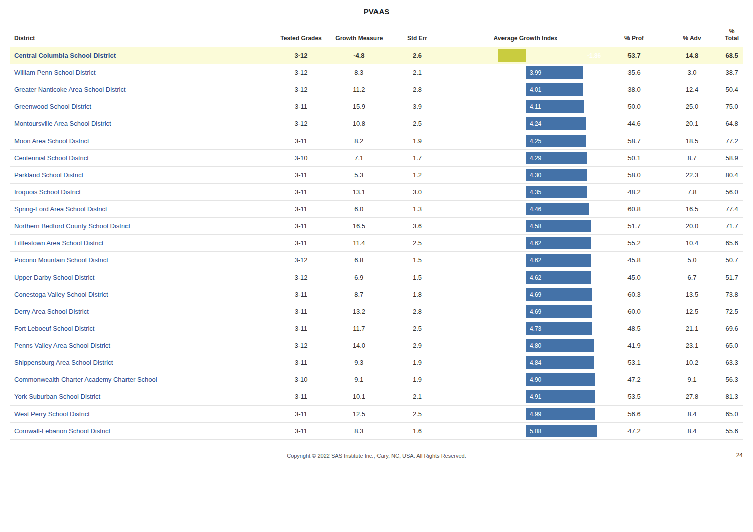PVAAS
| District | Tested Grades | Growth Measure | Std Err | Average Growth Index | % Prof | % Adv | % Total |
| --- | --- | --- | --- | --- | --- | --- | --- |
| Central Columbia School District | 3-12 | -4.8 | 2.6 | -1.86 | 53.7 | 14.8 | 68.5 |
| William Penn School District | 3-12 | 8.3 | 2.1 | 3.99 | 35.6 | 3.0 | 38.7 |
| Greater Nanticoke Area School District | 3-12 | 11.2 | 2.8 | 4.01 | 38.0 | 12.4 | 50.4 |
| Greenwood School District | 3-11 | 15.9 | 3.9 | 4.11 | 50.0 | 25.0 | 75.0 |
| Montoursville Area School District | 3-12 | 10.8 | 2.5 | 4.24 | 44.6 | 20.1 | 64.8 |
| Moon Area School District | 3-11 | 8.2 | 1.9 | 4.25 | 58.7 | 18.5 | 77.2 |
| Centennial School District | 3-10 | 7.1 | 1.7 | 4.29 | 50.1 | 8.7 | 58.9 |
| Parkland School District | 3-11 | 5.3 | 1.2 | 4.30 | 58.0 | 22.3 | 80.4 |
| Iroquois School District | 3-11 | 13.1 | 3.0 | 4.35 | 48.2 | 7.8 | 56.0 |
| Spring-Ford Area School District | 3-11 | 6.0 | 1.3 | 4.46 | 60.8 | 16.5 | 77.4 |
| Northern Bedford County School District | 3-11 | 16.5 | 3.6 | 4.58 | 51.7 | 20.0 | 71.7 |
| Littlestown Area School District | 3-11 | 11.4 | 2.5 | 4.62 | 55.2 | 10.4 | 65.6 |
| Pocono Mountain School District | 3-12 | 6.8 | 1.5 | 4.62 | 45.8 | 5.0 | 50.7 |
| Upper Darby School District | 3-12 | 6.9 | 1.5 | 4.62 | 45.0 | 6.7 | 51.7 |
| Conestoga Valley School District | 3-11 | 8.7 | 1.8 | 4.69 | 60.3 | 13.5 | 73.8 |
| Derry Area School District | 3-11 | 13.2 | 2.8 | 4.69 | 60.0 | 12.5 | 72.5 |
| Fort Leboeuf School District | 3-11 | 11.7 | 2.5 | 4.73 | 48.5 | 21.1 | 69.6 |
| Penns Valley Area School District | 3-12 | 14.0 | 2.9 | 4.80 | 41.9 | 23.1 | 65.0 |
| Shippensburg Area School District | 3-11 | 9.3 | 1.9 | 4.84 | 53.1 | 10.2 | 63.3 |
| Commonwealth Charter Academy Charter School | 3-10 | 9.1 | 1.9 | 4.90 | 47.2 | 9.1 | 56.3 |
| York Suburban School District | 3-11 | 10.1 | 2.1 | 4.91 | 53.5 | 27.8 | 81.3 |
| West Perry School District | 3-11 | 12.5 | 2.5 | 4.99 | 56.6 | 8.4 | 65.0 |
| Cornwall-Lebanon School District | 3-11 | 8.3 | 1.6 | 5.08 | 47.2 | 8.4 | 55.6 |
Copyright © 2022 SAS Institute Inc., Cary, NC, USA. All Rights Reserved. 24